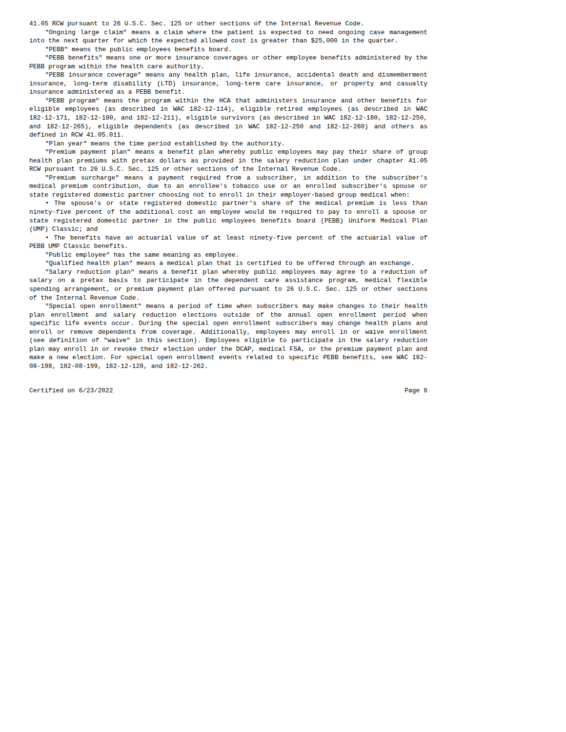41.05 RCW pursuant to 26 U.S.C. Sec. 125 or other sections of the Internal Revenue Code.
"Ongoing large claim" means a claim where the patient is expected to need ongoing case management into the next quarter for which the expected allowed cost is greater than $25,000 in the quarter.
"PEBB" means the public employees benefits board.
"PEBB benefits" means one or more insurance coverages or other employee benefits administered by the PEBB program within the health care authority.
"PEBB insurance coverage" means any health plan, life insurance, accidental death and dismemberment insurance, long-term disability (LTD) insurance, long-term care insurance, or property and casualty insurance administered as a PEBB benefit.
"PEBB program" means the program within the HCA that administers insurance and other benefits for eligible employees (as described in WAC 182-12-114), eligible retired employees (as described in WAC 182-12-171, 182-12-180, and 182-12-211), eligible survivors (as described in WAC 182-12-180, 182-12-250, and 182-12-265), eligible dependents (as described in WAC 182-12-250 and 182-12-260) and others as defined in RCW 41.05.011.
"Plan year" means the time period established by the authority.
"Premium payment plan" means a benefit plan whereby public employees may pay their share of group health plan premiums with pretax dollars as provided in the salary reduction plan under chapter 41.05 RCW pursuant to 26 U.S.C. Sec. 125 or other sections of the Internal Revenue Code.
"Premium surcharge" means a payment required from a subscriber, in addition to the subscriber's medical premium contribution, due to an enrollee's tobacco use or an enrolled subscriber's spouse or state registered domestic partner choosing not to enroll in their employer-based group medical when:
• The spouse's or state registered domestic partner's share of the medical premium is less than ninety-five percent of the additional cost an employee would be required to pay to enroll a spouse or state registered domestic partner in the public employees benefits board (PEBB) Uniform Medical Plan (UMP) Classic; and
• The benefits have an actuarial value of at least ninety-five percent of the actuarial value of PEBB UMP Classic benefits.
"Public employee" has the same meaning as employee.
"Qualified health plan" means a medical plan that is certified to be offered through an exchange.
"Salary reduction plan" means a benefit plan whereby public employees may agree to a reduction of salary on a pretax basis to participate in the dependent care assistance program, medical flexible spending arrangement, or premium payment plan offered pursuant to 26 U.S.C. Sec. 125 or other sections of the Internal Revenue Code.
"Special open enrollment" means a period of time when subscribers may make changes to their health plan enrollment and salary reduction elections outside of the annual open enrollment period when specific life events occur. During the special open enrollment subscribers may change health plans and enroll or remove dependents from coverage. Additionally, employees may enroll in or waive enrollment (see definition of "waive" in this section). Employees eligible to participate in the salary reduction plan may enroll in or revoke their election under the DCAP, medical FSA, or the premium payment plan and make a new election. For special open enrollment events related to specific PEBB benefits, see WAC 182-08-198, 182-08-199, 182-12-128, and 182-12-262.
Certified on 6/23/2022 Page 6